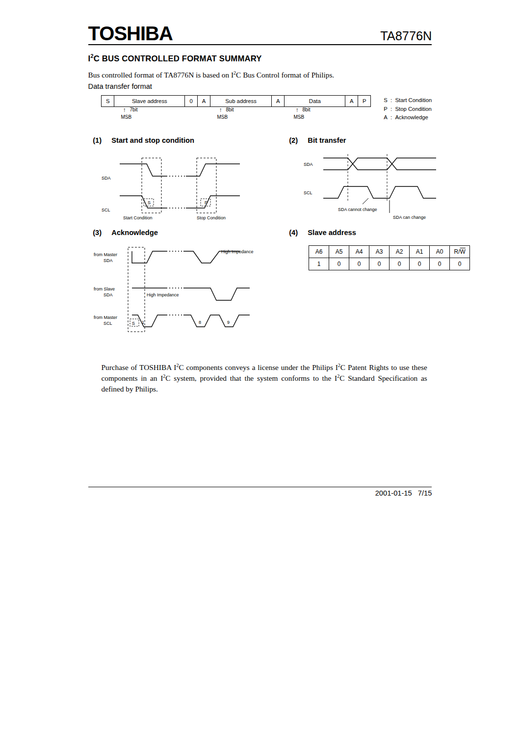TOSHIBA
TA8776N
I2C BUS CONTROLLED FORMAT SUMMARY
Bus controlled format of TA8776N is based on I2C Bus Control format of Philips.
Data transfer format
| S | Slave address | 0 | A | Sub address | A | Data | A | P |
↑ 7bit MSB ↑ 8bit MSB ↑ 8bit MSB
S : Start Condition
P : Stop Condition
A : Acknowledge
(1) Start and stop condition
SDA SCL S P Start Condition Stop Condition
(2) Bit transfer
SDA SCL SDA cannot change SDA can change
(3) Acknowledge
from Master SDA from Slave SDA from Master SCL S 1 8 9 High Impedance High Impedance
(4) Slave address
| A6 | A5 | A4 | A3 | A2 | A1 | A0 | R/ W |
| 1 | 0 | 0 | 0 | 0 | 0 | 0 | 0 |
Purchase of TOSHIBA I2C components conveys a license under the Philips I2C Patent Rights to use these components in an I2C system, provided that the system conforms to the I2C Standard Specification as defined by Philips.
2001-01-15 7/15